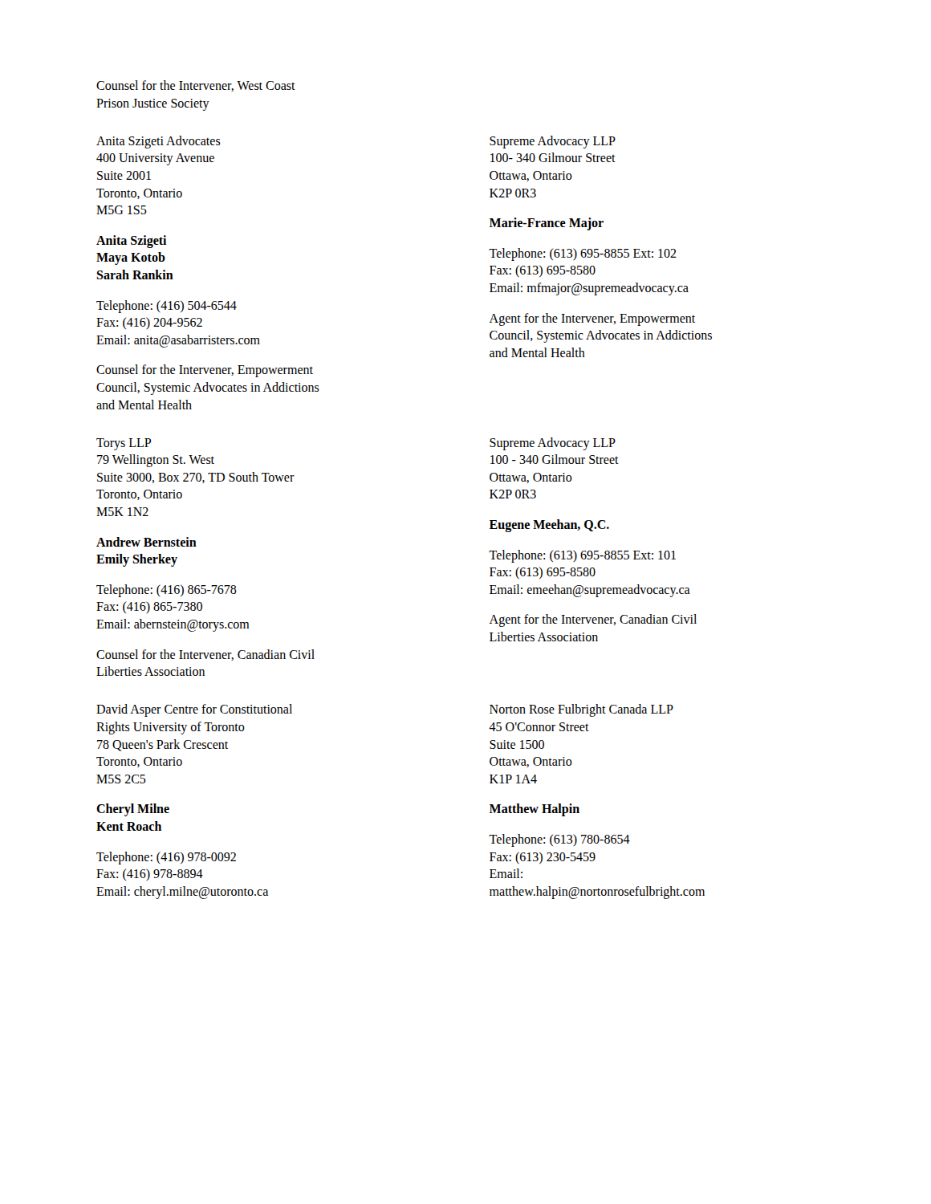Counsel for the Intervener, West Coast
Prison Justice Society
Anita Szigeti Advocates 400 University Avenue Suite 2001 Toronto, Ontario M5G 1S5
Anita Szigeti Maya Kotob Sarah Rankin
Telephone: (416) 504-6544 Fax: (416) 204-9562 Email: anita@asabarristers.com
Counsel for the Intervener, Empowerment
Council, Systemic Advocates in Addictions
and Mental Health
Supreme Advocacy LLP 100- 340 Gilmour Street Ottawa, Ontario K2P 0R3
Marie-France Major
Telephone: (613) 695-8855 Ext: 102 Fax: (613) 695-8580 Email: mfmajor@supremeadvocacy.ca
Agent for the Intervener, Empowerment
Council, Systemic Advocates in Addictions
and Mental Health
Torys LLP 79 Wellington St. West Suite 3000, Box 270, TD South Tower Toronto, Ontario M5K 1N2
Andrew Bernstein Emily Sherkey
Telephone: (416) 865-7678 Fax: (416) 865-7380 Email: abernstein@torys.com
Counsel for the Intervener, Canadian Civil
Liberties Association
Supreme Advocacy LLP 100 - 340 Gilmour Street Ottawa, Ontario K2P 0R3
Eugene Meehan, Q.C.
Telephone: (613) 695-8855 Ext: 101 Fax: (613) 695-8580 Email: emeehan@supremeadvocacy.ca
Agent for the Intervener, Canadian Civil
Liberties Association
David Asper Centre for Constitutional Rights University of Toronto 78 Queen's Park Crescent Toronto, Ontario M5S 2C5
Cheryl Milne Kent Roach
Telephone: (416) 978-0092 Fax: (416) 978-8894 Email: cheryl.milne@utoronto.ca
Norton Rose Fulbright Canada LLP 45 O'Connor Street Suite 1500 Ottawa, Ontario K1P 1A4
Matthew Halpin
Telephone: (613) 780-8654 Fax: (613) 230-5459 Email: matthew.halpin@nortonrosefulbright.com